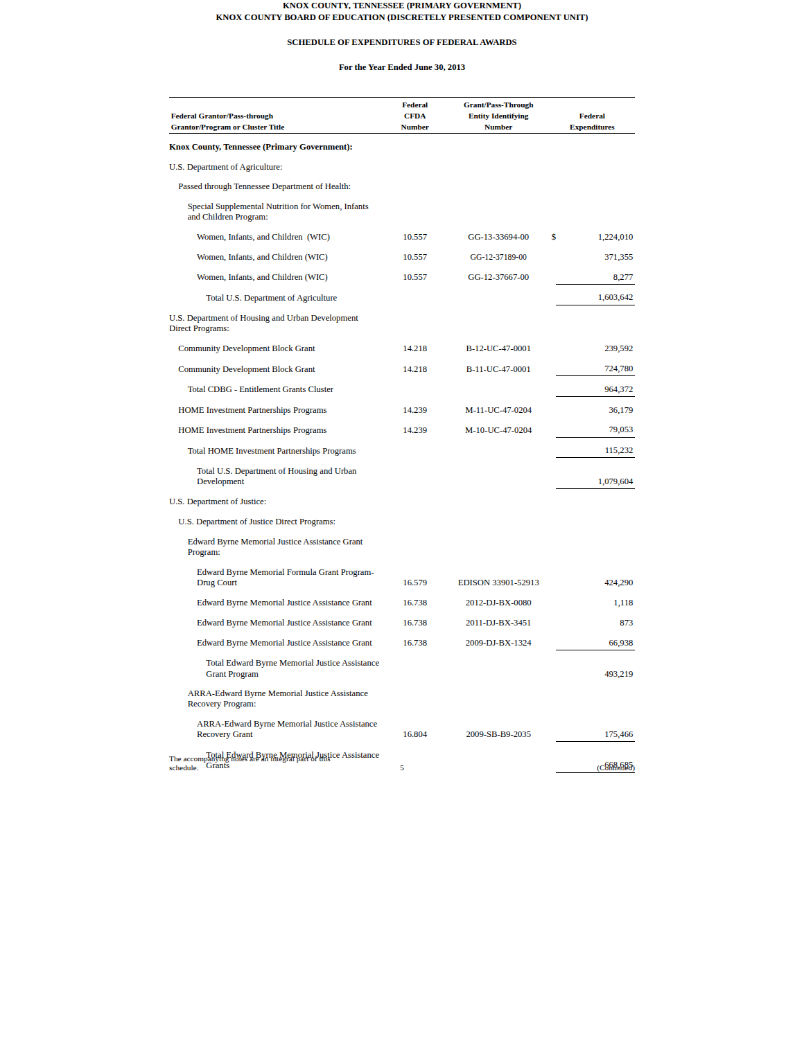KNOX COUNTY, TENNESSEE (PRIMARY GOVERNMENT)
KNOX COUNTY BOARD OF EDUCATION (DISCRETELY PRESENTED COMPONENT UNIT)
SCHEDULE OF EXPENDITURES OF FEDERAL AWARDS
For the Year Ended June 30, 2013
| | Federal | Grant/Pass-Through | |
| --- | --- | --- | --- |
| Federal Grantor/Pass-through | CFDA | Entity Identifying | Federal |
| Grantor/Program or Cluster Title | Number | Number | Expenditures |
| Knox County, Tennessee (Primary Government): | | | | |
| U.S. Department of Agriculture: | | | | |
| Passed through Tennessee Department of Health: | | | | |
| Special Supplemental Nutrition for Women, Infants and Children Program: | | | | |
| Women, Infants, and Children (WIC) | 10.557 | GG-13-33694-00 | $ | 1,224,010 |
| Women, Infants, and Children (WIC) | 10.557 | GG-12-37189-00 | | 371,355 |
| Women, Infants, and Children (WIC) | 10.557 | GG-12-37667-00 | | 8,277 |
| Total U.S. Department of Agriculture | | | | 1,603,642 |
| U.S. Department of Housing and Urban Development Direct Programs: | | | | |
| Community Development Block Grant | 14.218 | B-12-UC-47-0001 | | 239,592 |
| Community Development Block Grant | 14.218 | B-11-UC-47-0001 | | 724,780 |
| Total CDBG - Entitlement Grants Cluster | | | | 964,372 |
| HOME Investment Partnerships Programs | 14.239 | M-11-UC-47-0204 | | 36,179 |
| HOME Investment Partnerships Programs | 14.239 | M-10-UC-47-0204 | | 79,053 |
| Total HOME Investment Partnerships Programs | | | | 115,232 |
| Total U.S. Department of Housing and Urban Development | | | | 1,079,604 |
| U.S. Department of Justice: | | | | |
| U.S. Department of Justice Direct Programs: | | | | |
| Edward Byrne Memorial Justice Assistance Grant Program: | | | | |
| Edward Byrne Memorial Formula Grant Program-Drug Court | 16.579 | EDISON 33901-52913 | | 424,290 |
| Edward Byrne Memorial Justice Assistance Grant | 16.738 | 2012-DJ-BX-0080 | | 1,118 |
| Edward Byrne Memorial Justice Assistance Grant | 16.738 | 2011-DJ-BX-3451 | | 873 |
| Edward Byrne Memorial Justice Assistance Grant | 16.738 | 2009-DJ-BX-1324 | | 66,938 |
| Total Edward Byrne Memorial Justice Assistance Grant Program | | | | 493,219 |
| ARRA-Edward Byrne Memorial Justice Assistance Recovery Program: | | | | |
| ARRA-Edward Byrne Memorial Justice Assistance Recovery Grant | 16.804 | 2009-SB-B9-2035 | | 175,466 |
| Total Edward Byrne Memorial Justice Assistance Grants | | | | 668,685 |
| The accompanying notes are an integral part of this schedule. | 5 | (Continued) |